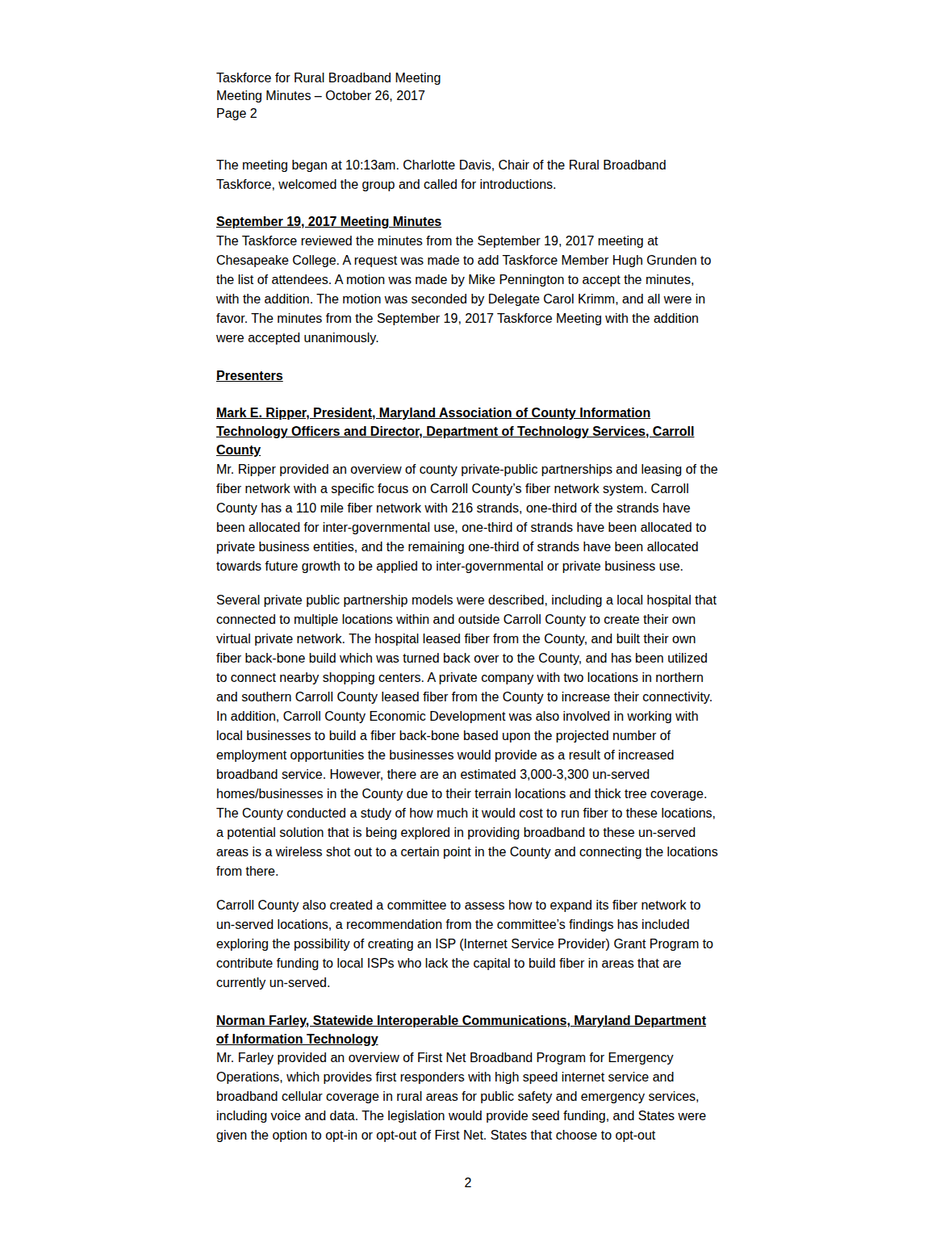Taskforce for Rural Broadband Meeting
Meeting Minutes – October 26, 2017
Page 2
The meeting began at 10:13am. Charlotte Davis, Chair of the Rural Broadband Taskforce, welcomed the group and called for introductions.
September 19, 2017 Meeting Minutes
The Taskforce reviewed the minutes from the September 19, 2017 meeting at Chesapeake College. A request was made to add Taskforce Member Hugh Grunden to the list of attendees. A motion was made by Mike Pennington to accept the minutes, with the addition. The motion was seconded by Delegate Carol Krimm, and all were in favor. The minutes from the September 19, 2017 Taskforce Meeting with the addition were accepted unanimously.
Presenters
Mark E. Ripper, President, Maryland Association of County Information Technology Officers and Director, Department of Technology Services, Carroll County
Mr. Ripper provided an overview of county private-public partnerships and leasing of the fiber network with a specific focus on Carroll County’s fiber network system. Carroll County has a 110 mile fiber network with 216 strands, one-third of the strands have been allocated for inter-governmental use, one-third of strands have been allocated to private business entities, and the remaining one-third of strands have been allocated towards future growth to be applied to inter-governmental or private business use.
Several private public partnership models were described, including a local hospital that connected to multiple locations within and outside Carroll County to create their own virtual private network. The hospital leased fiber from the County, and built their own fiber back-bone build which was turned back over to the County, and has been utilized to connect nearby shopping centers. A private company with two locations in northern and southern Carroll County leased fiber from the County to increase their connectivity. In addition, Carroll County Economic Development was also involved in working with local businesses to build a fiber back-bone based upon the projected number of employment opportunities the businesses would provide as a result of increased broadband service. However, there are an estimated 3,000-3,300 un-served homes/businesses in the County due to their terrain locations and thick tree coverage. The County conducted a study of how much it would cost to run fiber to these locations, a potential solution that is being explored in providing broadband to these un-served areas is a wireless shot out to a certain point in the County and connecting the locations from there.
Carroll County also created a committee to assess how to expand its fiber network to un-served locations, a recommendation from the committee’s findings has included exploring the possibility of creating an ISP (Internet Service Provider) Grant Program to contribute funding to local ISPs who lack the capital to build fiber in areas that are currently un-served.
Norman Farley, Statewide Interoperable Communications, Maryland Department of Information Technology
Mr. Farley provided an overview of First Net Broadband Program for Emergency Operations, which provides first responders with high speed internet service and broadband cellular coverage in rural areas for public safety and emergency services, including voice and data. The legislation would provide seed funding, and States were given the option to opt-in or opt-out of First Net. States that choose to opt-out
2